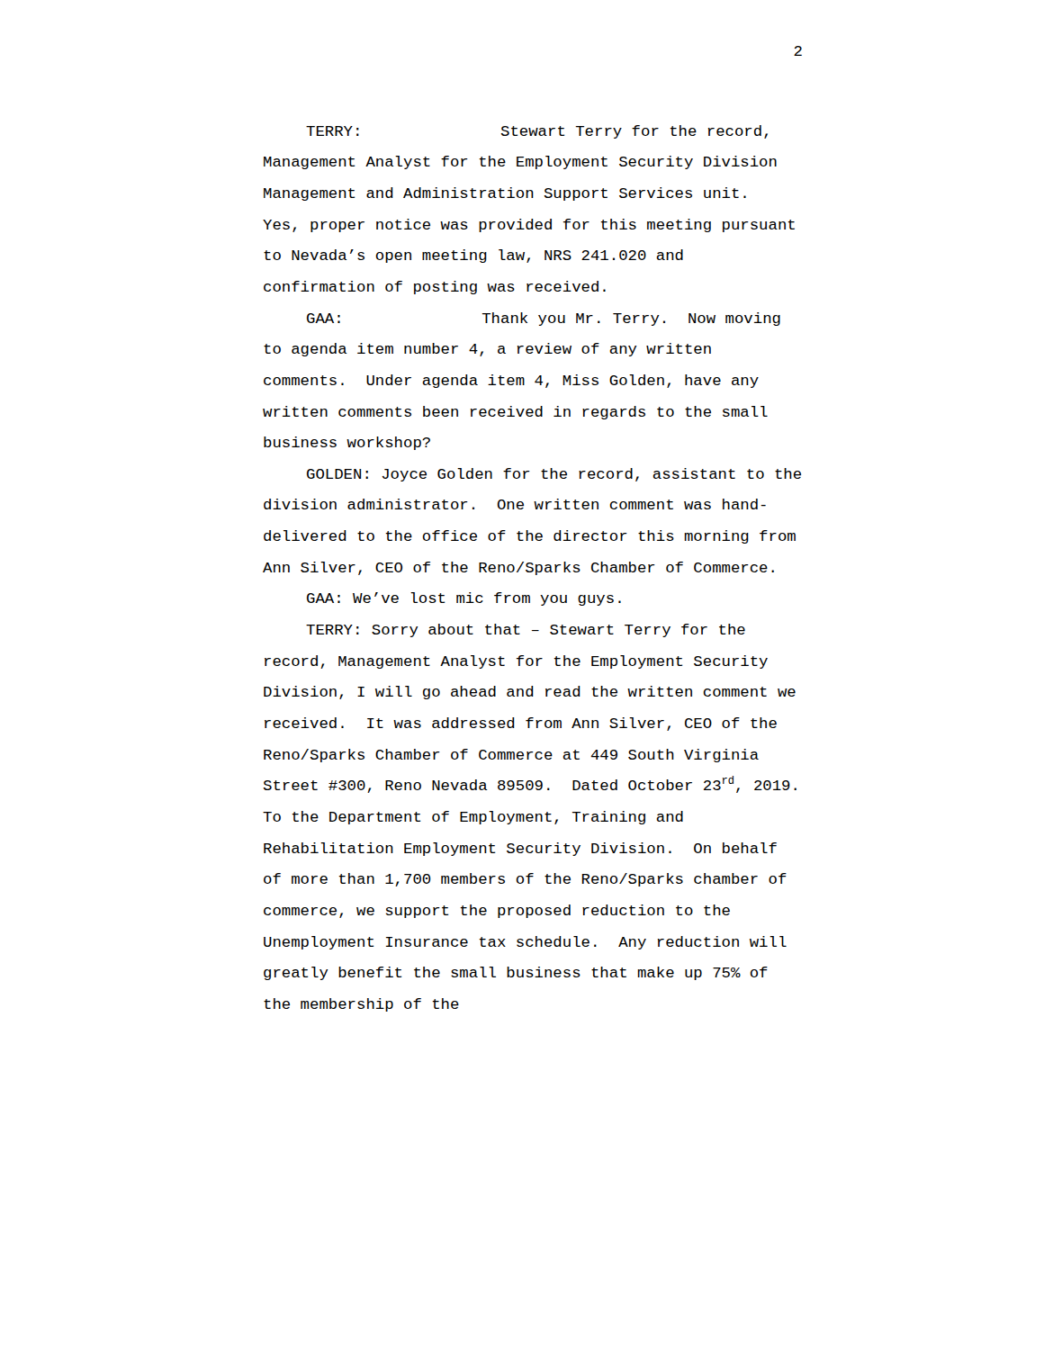2
TERRY: Stewart Terry for the record, Management Analyst for the Employment Security Division Management and Administration Support Services unit. Yes, proper notice was provided for this meeting pursuant to Nevada’s open meeting law, NRS 241.020 and confirmation of posting was received.
GAA: Thank you Mr. Terry. Now moving to agenda item number 4, a review of any written comments. Under agenda item 4, Miss Golden, have any written comments been received in regards to the small business workshop?
GOLDEN: Joyce Golden for the record, assistant to the division administrator. One written comment was hand-delivered to the office of the director this morning from Ann Silver, CEO of the Reno/Sparks Chamber of Commerce.
GAA: We’ve lost mic from you guys.
TERRY: Sorry about that – Stewart Terry for the record, Management Analyst for the Employment Security Division, I will go ahead and read the written comment we received. It was addressed from Ann Silver, CEO of the Reno/Sparks Chamber of Commerce at 449 South Virginia Street #300, Reno Nevada 89509. Dated October 23rd, 2019. To the Department of Employment, Training and Rehabilitation Employment Security Division. On behalf of more than 1,700 members of the Reno/Sparks chamber of commerce, we support the proposed reduction to the Unemployment Insurance tax schedule. Any reduction will greatly benefit the small business that make up 75% of the membership of the